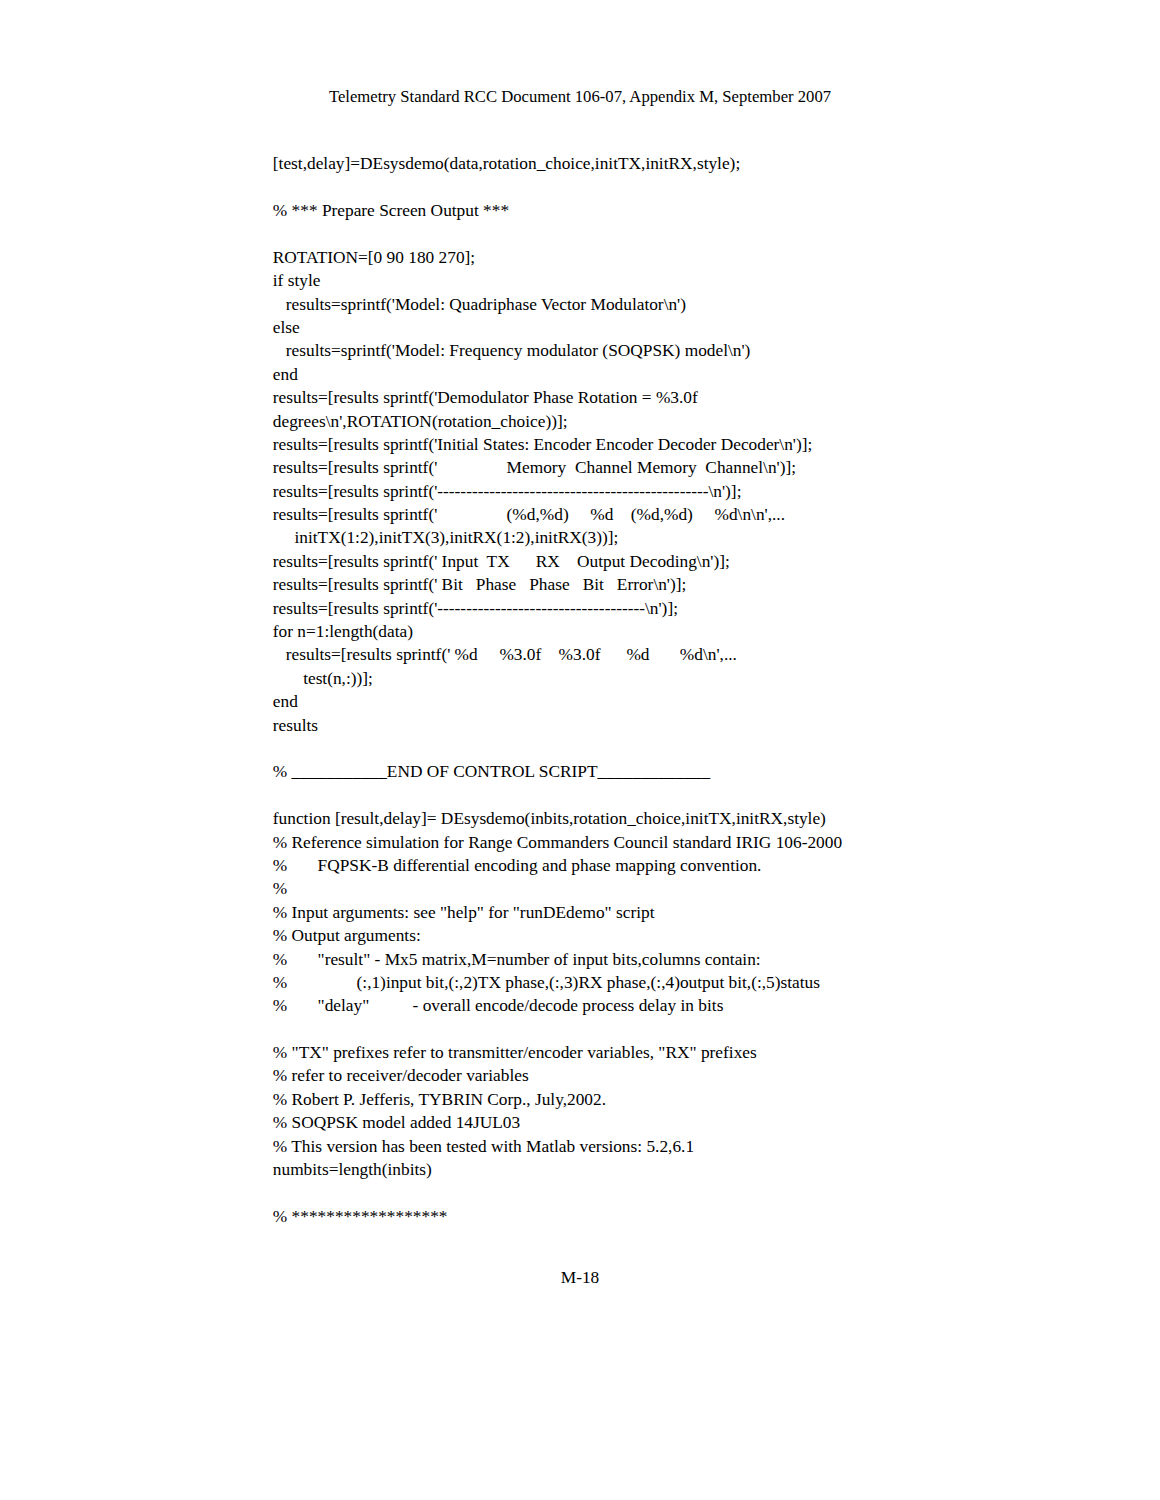Telemetry Standard RCC Document 106-07, Appendix M, September 2007
[test,delay]=DEsysdemo(data,rotation_choice,initTX,initRX,style);
% *** Prepare Screen Output ***
ROTATION=[0 90 180 270]; if style results=sprintf('Model: Quadriphase Vector Modulator\n') else results=sprintf('Model: Frequency modulator (SOQPSK) model\n') end results=[results sprintf('Demodulator Phase Rotation = %3.0f degrees\n',ROTATION(rotation_choice))]; results=[results sprintf('Initial States: Encoder Encoder Decoder Decoder\n')]; results=[results sprintf(' Memory Channel Memory Channel\n')]; results=[results sprintf('-----------------------------------------------\n')]; results=[results sprintf(' (%d,%d) %d (%d,%d) %d\n\n',... initTX(1:2),initTX(3),initRX(1:2),initRX(3))]; results=[results sprintf(' Input TX RX Output Decoding\n')]; results=[results sprintf(' Bit Phase Phase Bit Error\n')]; results=[results sprintf('------------------------------------\n')]; for n=1:length(data) results=[results sprintf(' %d %3.0f %3.0f %d %d\n',... test(n,:))]; end results
% ___________END OF CONTROL SCRIPT_____________
function [result,delay]= DEsysdemo(inbits,rotation_choice,initTX,initRX,style) % Reference simulation for Range Commanders Council standard IRIG 106-2000 % FQPSK-B differential encoding and phase mapping convention. % % Input arguments: see "help" for "runDEdemo" script % Output arguments: % "result" - Mx5 matrix,M=number of input bits,columns contain: % (:,1)input bit,(:,2)TX phase,(:,3)RX phase,(:,4)output bit,(:,5)status % "delay" - overall encode/decode process delay in bits
% "TX" prefixes refer to transmitter/encoder variables, "RX" prefixes % refer to receiver/decoder variables % Robert P. Jefferis, TYBRIN Corp., July,2002. % SOQPSK model added 14JUL03 % This version has been tested with Matlab versions: 5.2,6.1 numbits=length(inbits)
% ******************
M-18